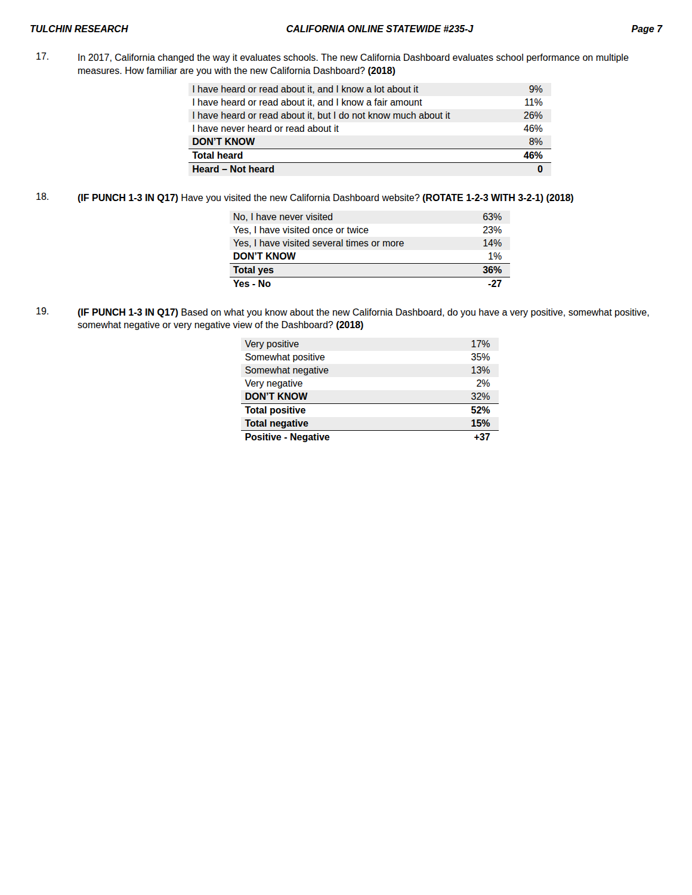TULCHIN RESEARCH
CALIFORNIA ONLINE STATEWIDE #235-J
Page 7
17.
In 2017, California changed the way it evaluates schools. The new California Dashboard evaluates school performance on multiple measures. How familiar are you with the new California Dashboard? (2018)
| I have heard or read about it, and I know a lot about it | 9% |
| I have heard or read about it, and I know a fair amount | 11% |
| I have heard or read about it, but I do not know much about it | 26% |
| I have never heard or read about it | 46% |
| DON’T KNOW | 8% |
| Total heard | 46% |
| Heard – Not heard | 0 |
18.
(IF PUNCH 1-3 IN Q17) Have you visited the new California Dashboard website? (ROTATE 1-2-3 WITH 3-2-1) (2018)
| No, I have never visited | 63% |
| Yes, I have visited once or twice | 23% |
| Yes, I have visited several times or more | 14% |
| DON’T KNOW | 1% |
| Total yes | 36% |
| Yes - No | -27 |
19.
(IF PUNCH 1-3 IN Q17) Based on what you know about the new California Dashboard, do you have a very positive, somewhat positive, somewhat negative or very negative view of the Dashboard? (2018)
| Very positive | 17% |
| Somewhat positive | 35% |
| Somewhat negative | 13% |
| Very negative | 2% |
| DON’T KNOW | 32% |
| Total positive | 52% |
| Total negative | 15% |
| Positive - Negative | +37 |